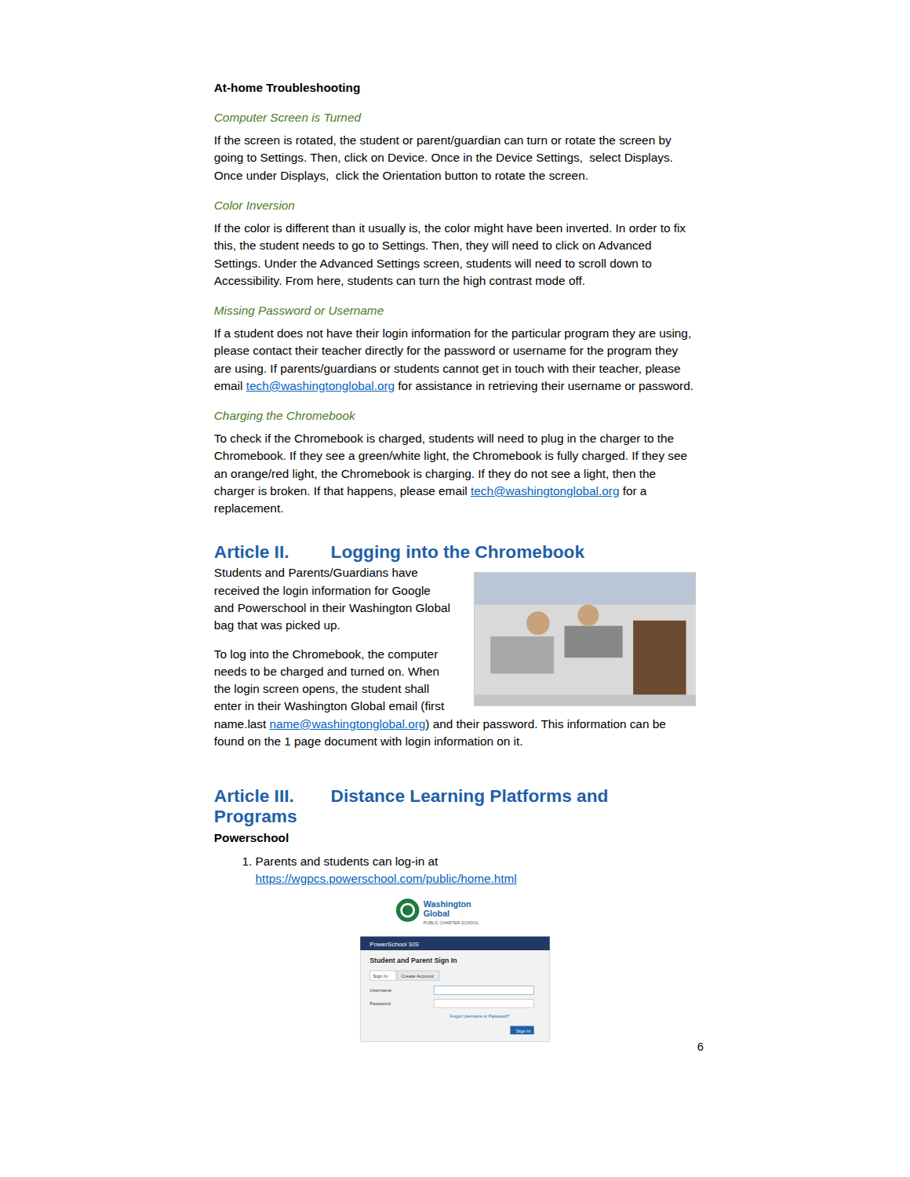At-home Troubleshooting
Computer Screen is Turned
If the screen is rotated, the student or parent/guardian can turn or rotate the screen by going to Settings. Then, click on Device. Once in the Device Settings, select Displays. Once under Displays, click the Orientation button to rotate the screen.
Color Inversion
If the color is different than it usually is, the color might have been inverted. In order to fix this, the student needs to go to Settings. Then, they will need to click on Advanced Settings. Under the Advanced Settings screen, students will need to scroll down to Accessibility. From here, students can turn the high contrast mode off.
Missing Password or Username
If a student does not have their login information for the particular program they are using, please contact their teacher directly for the password or username for the program they are using. If parents/guardians or students cannot get in touch with their teacher, please email tech@washingtonglobal.org for assistance in retrieving their username or password.
Charging the Chromebook
To check if the Chromebook is charged, students will need to plug in the charger to the Chromebook. If they see a green/white light, the Chromebook is fully charged. If they see an orange/red light, the Chromebook is charging. If they do not see a light, then the charger is broken. If that happens, please email tech@washingtonglobal.org for a replacement.
Article II. Logging into the Chromebook
Students and Parents/Guardians have received the login information for Google and Powerschool in their Washington Global bag that was picked up.
To log into the Chromebook, the computer needs to be charged and turned on. When the login screen opens, the student shall enter in their Washington Global email (first name.last name@washingtonglobal.org) and their password. This information can be found on the 1 page document with login information on it.
Article III. Distance Learning Platforms and Programs
Powerschool
Parents and students can log-in at https://wgpcs.powerschool.com/public/home.html
6